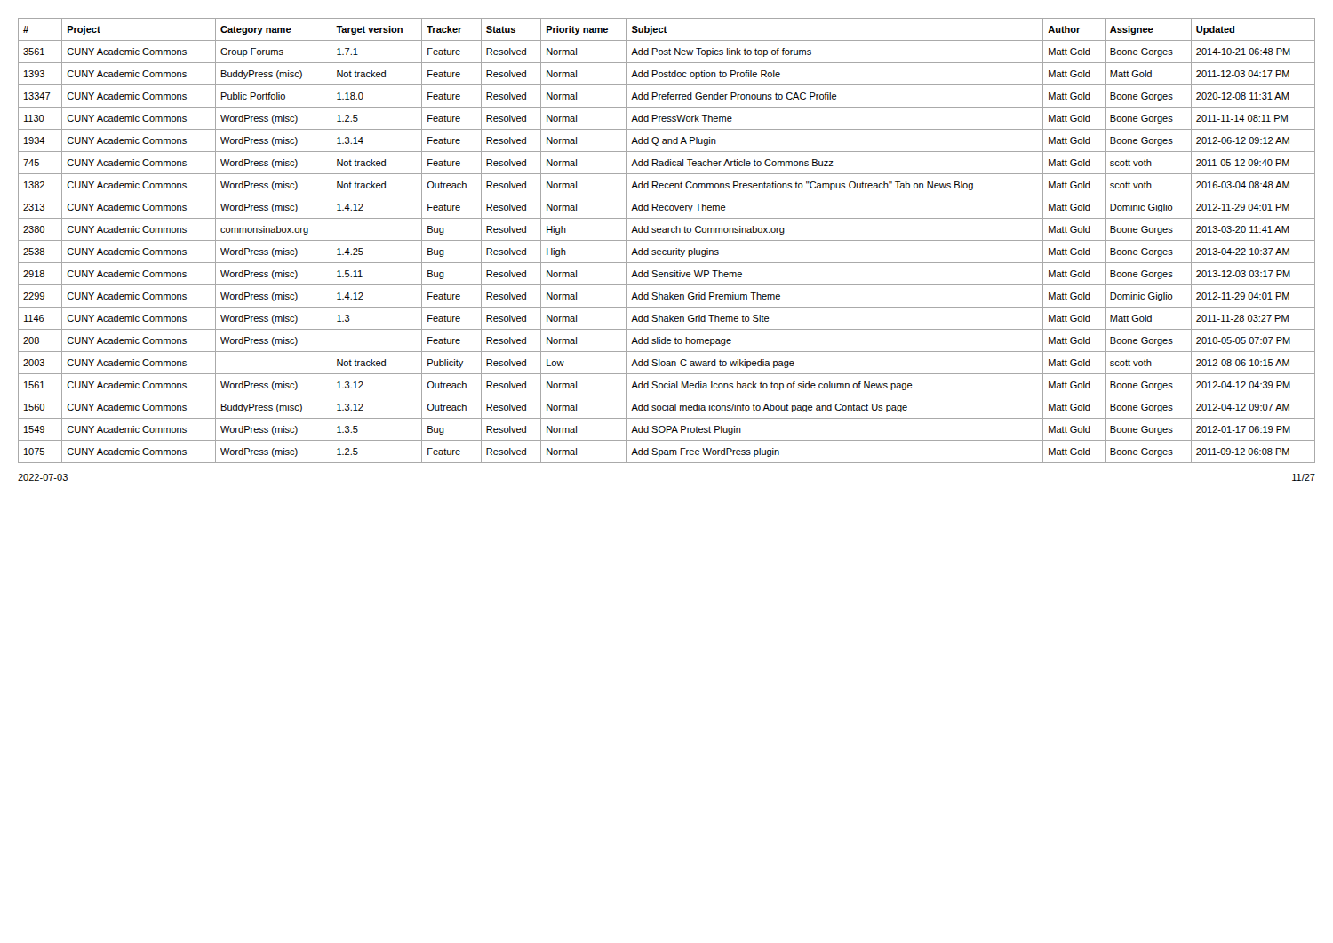| # | Project | Category name | Target version | Tracker | Status | Priority name | Subject | Author | Assignee | Updated |
| --- | --- | --- | --- | --- | --- | --- | --- | --- | --- | --- |
| 3561 | CUNY Academic Commons | Group Forums | 1.7.1 | Feature | Resolved | Normal | Add Post New Topics link to top of forums | Matt Gold | Boone Gorges | 2014-10-21 06:48 PM |
| 1393 | CUNY Academic Commons | BuddyPress (misc) | Not tracked | Feature | Resolved | Normal | Add Postdoc option to Profile Role | Matt Gold | Matt Gold | 2011-12-03 04:17 PM |
| 13347 | CUNY Academic Commons | Public Portfolio | 1.18.0 | Feature | Resolved | Normal | Add Preferred Gender Pronouns to CAC Profile | Matt Gold | Boone Gorges | 2020-12-08 11:31 AM |
| 1130 | CUNY Academic Commons | WordPress (misc) | 1.2.5 | Feature | Resolved | Normal | Add PressWork Theme | Matt Gold | Boone Gorges | 2011-11-14 08:11 PM |
| 1934 | CUNY Academic Commons | WordPress (misc) | 1.3.14 | Feature | Resolved | Normal | Add Q and A Plugin | Matt Gold | Boone Gorges | 2012-06-12 09:12 AM |
| 745 | CUNY Academic Commons | WordPress (misc) | Not tracked | Feature | Resolved | Normal | Add Radical Teacher Article to Commons Buzz | Matt Gold | scott voth | 2011-05-12 09:40 PM |
| 1382 | CUNY Academic Commons | WordPress (misc) | Not tracked | Outreach | Resolved | Normal | Add Recent Commons Presentations to "Campus Outreach" Tab on News Blog | Matt Gold | scott voth | 2016-03-04 08:48 AM |
| 2313 | CUNY Academic Commons | WordPress (misc) | 1.4.12 | Feature | Resolved | Normal | Add Recovery Theme | Matt Gold | Dominic Giglio | 2012-11-29 04:01 PM |
| 2380 | CUNY Academic Commons | commonsinabox.org | | Bug | Resolved | High | Add search to Commonsinabox.org | Matt Gold | Boone Gorges | 2013-03-20 11:41 AM |
| 2538 | CUNY Academic Commons | WordPress (misc) | 1.4.25 | Bug | Resolved | High | Add security plugins | Matt Gold | Boone Gorges | 2013-04-22 10:37 AM |
| 2918 | CUNY Academic Commons | WordPress (misc) | 1.5.11 | Bug | Resolved | Normal | Add Sensitive WP Theme | Matt Gold | Boone Gorges | 2013-12-03 03:17 PM |
| 2299 | CUNY Academic Commons | WordPress (misc) | 1.4.12 | Feature | Resolved | Normal | Add Shaken Grid Premium Theme | Matt Gold | Dominic Giglio | 2012-11-29 04:01 PM |
| 1146 | CUNY Academic Commons | WordPress (misc) | 1.3 | Feature | Resolved | Normal | Add Shaken Grid Theme to Site | Matt Gold | Matt Gold | 2011-11-28 03:27 PM |
| 208 | CUNY Academic Commons | WordPress (misc) | | Feature | Resolved | Normal | Add slide to homepage | Matt Gold | Boone Gorges | 2010-05-05 07:07 PM |
| 2003 | CUNY Academic Commons | | Not tracked | Publicity | Resolved | Low | Add Sloan-C award to wikipedia page | Matt Gold | scott voth | 2012-08-06 10:15 AM |
| 1561 | CUNY Academic Commons | WordPress (misc) | 1.3.12 | Outreach | Resolved | Normal | Add Social Media Icons back to top of side column of News page | Matt Gold | Boone Gorges | 2012-04-12 04:39 PM |
| 1560 | CUNY Academic Commons | BuddyPress (misc) | 1.3.12 | Outreach | Resolved | Normal | Add social media icons/info to About page and Contact Us page | Matt Gold | Boone Gorges | 2012-04-12 09:07 AM |
| 1549 | CUNY Academic Commons | WordPress (misc) | 1.3.5 | Bug | Resolved | Normal | Add SOPA Protest Plugin | Matt Gold | Boone Gorges | 2012-01-17 06:19 PM |
| 1075 | CUNY Academic Commons | WordPress (misc) | 1.2.5 | Feature | Resolved | Normal | Add Spam Free WordPress plugin | Matt Gold | Boone Gorges | 2011-09-12 06:08 PM |
2022-07-03 11/27